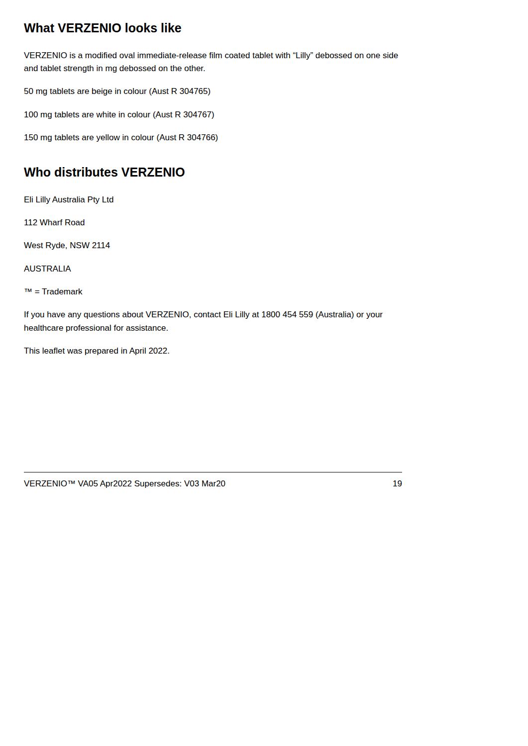What VERZENIO looks like
VERZENIO is a modified oval immediate-release film coated tablet with “Lilly” debossed on one side and tablet strength in mg debossed on the other.
50 mg tablets are beige in colour (Aust R 304765)
100 mg tablets are white in colour (Aust R 304767)
150 mg tablets are yellow in colour (Aust R 304766)
Who distributes VERZENIO
Eli Lilly Australia Pty Ltd
112 Wharf Road
West Ryde, NSW 2114
AUSTRALIA
™ = Trademark
If you have any questions about VERZENIO, contact Eli Lilly at 1800 454 559 (Australia) or your healthcare professional for assistance.
This leaflet was prepared in April 2022.
VERZENIO™ VA05 Apr2022 Supersedes: V03 Mar20 19